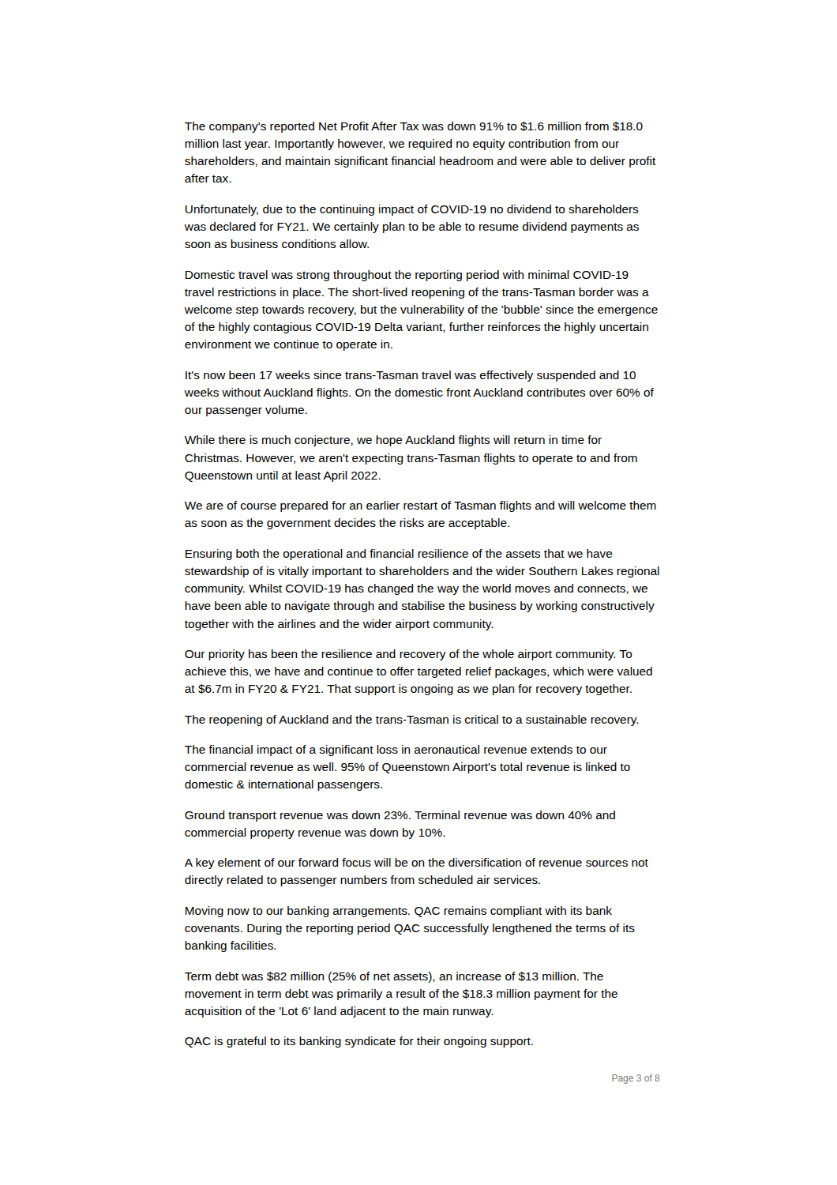The company's reported Net Profit After Tax was down 91% to $1.6 million from $18.0 million last year. Importantly however, we required no equity contribution from our shareholders, and maintain significant financial headroom and were able to deliver profit after tax.
Unfortunately, due to the continuing impact of COVID-19 no dividend to shareholders was declared for FY21. We certainly plan to be able to resume dividend payments as soon as business conditions allow.
Domestic travel was strong throughout the reporting period with minimal COVID-19 travel restrictions in place. The short-lived reopening of the trans-Tasman border was a welcome step towards recovery, but the vulnerability of the 'bubble' since the emergence of the highly contagious COVID-19 Delta variant, further reinforces the highly uncertain environment we continue to operate in.
It's now been 17 weeks since trans-Tasman travel was effectively suspended and 10 weeks without Auckland flights. On the domestic front Auckland contributes over 60% of our passenger volume.
While there is much conjecture, we hope Auckland flights will return in time for Christmas. However, we aren't expecting trans-Tasman flights to operate to and from Queenstown until at least April 2022.
We are of course prepared for an earlier restart of Tasman flights and will welcome them as soon as the government decides the risks are acceptable.
Ensuring both the operational and financial resilience of the assets that we have stewardship of is vitally important to shareholders and the wider Southern Lakes regional community. Whilst COVID-19 has changed the way the world moves and connects, we have been able to navigate through and stabilise the business by working constructively together with the airlines and the wider airport community.
Our priority has been the resilience and recovery of the whole airport community. To achieve this, we have and continue to offer targeted relief packages, which were valued at $6.7m in FY20 & FY21. That support is ongoing as we plan for recovery together.
The reopening of Auckland and the trans-Tasman is critical to a sustainable recovery.
The financial impact of a significant loss in aeronautical revenue extends to our commercial revenue as well. 95% of Queenstown Airport's total revenue is linked to domestic & international passengers.
Ground transport revenue was down 23%. Terminal revenue was down 40% and commercial property revenue was down by 10%.
A key element of our forward focus will be on the diversification of revenue sources not directly related to passenger numbers from scheduled air services.
Moving now to our banking arrangements. QAC remains compliant with its bank covenants. During the reporting period QAC successfully lengthened the terms of its banking facilities.
Term debt was $82 million (25% of net assets), an increase of $13 million. The movement in term debt was primarily a result of the $18.3 million payment for the acquisition of the 'Lot 6' land adjacent to the main runway.
QAC is grateful to its banking syndicate for their ongoing support.
Page 3 of 8